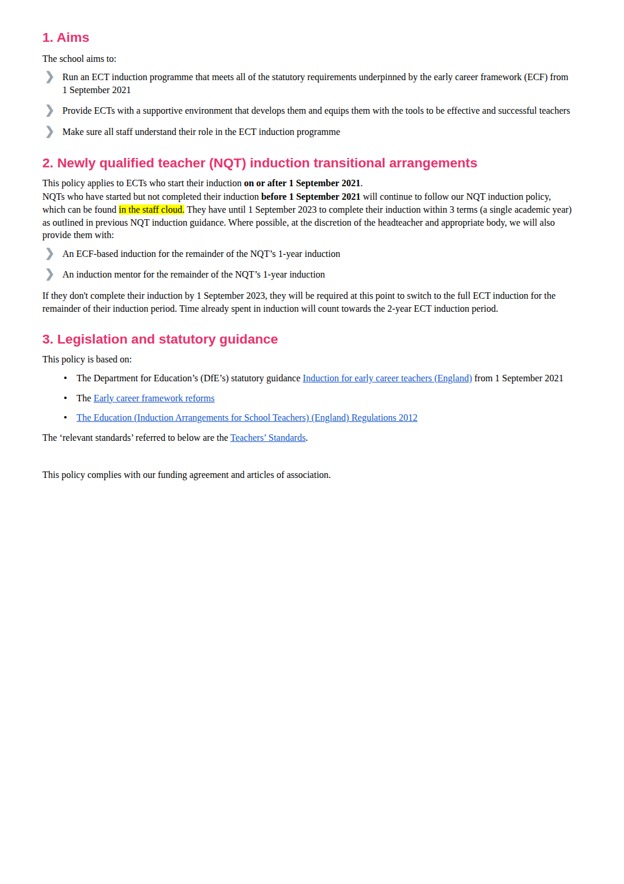1. Aims
The school aims to:
Run an ECT induction programme that meets all of the statutory requirements underpinned by the early career framework (ECF) from 1 September 2021
Provide ECTs with a supportive environment that develops them and equips them with the tools to be effective and successful teachers
Make sure all staff understand their role in the ECT induction programme
2. Newly qualified teacher (NQT) induction transitional arrangements
This policy applies to ECTs who start their induction on or after 1 September 2021.
NQTs who have started but not completed their induction before 1 September 2021 will continue to follow our NQT induction policy, which can be found in the staff cloud. They have until 1 September 2023 to complete their induction within 3 terms (a single academic year) as outlined in previous NQT induction guidance. Where possible, at the discretion of the headteacher and appropriate body, we will also provide them with:
An ECF-based induction for the remainder of the NQT’s 1-year induction
An induction mentor for the remainder of the NQT’s 1-year induction
If they don't complete their induction by 1 September 2023, they will be required at this point to switch to the full ECT induction for the remainder of their induction period. Time already spent in induction will count towards the 2-year ECT induction period.
3. Legislation and statutory guidance
This policy is based on:
The Department for Education’s (DfE’s) statutory guidance Induction for early career teachers (England) from 1 September 2021
The Early career framework reforms
The Education (Induction Arrangements for School Teachers) (England) Regulations 2012
The ‘relevant standards’ referred to below are the Teachers’ Standards.
This policy complies with our funding agreement and articles of association.